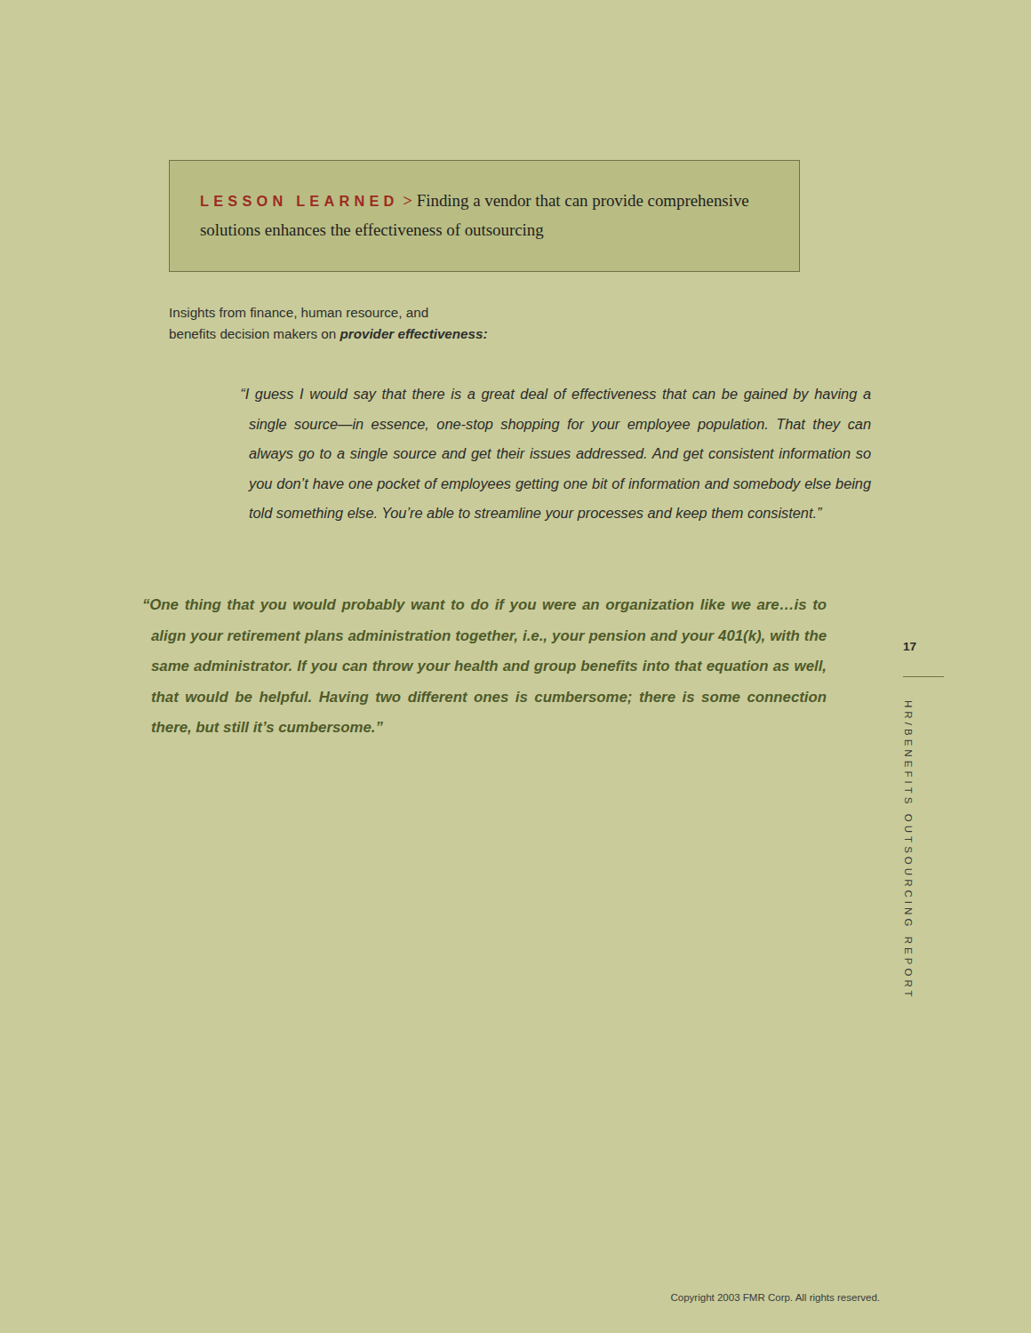LESSON LEARNED > Finding a vendor that can provide comprehensive solutions enhances the effectiveness of outsourcing
Insights from finance, human resource, and
benefits decision makers on provider effectiveness:
“I guess I would say that there is a great deal of effectiveness that can be gained by having a single source—in essence, one-stop shopping for your employee population. That they can always go to a single source and get their issues addressed. And get consistent information so you don’t have one pocket of employees getting one bit of information and somebody else being told something else. You’re able to streamline your processes and keep them consistent.”
“One thing that you would probably want to do if you were an organization like we are…is to align your retirement plans administration together, i.e., your pension and your 401(k), with the same administrator. If you can throw your health and group benefits into that equation as well, that would be helpful. Having two different ones is cumbersome; there is some connection there, but still it’s cumbersome.”
17
HR/BENEFITS OUTSOURCING REPORT
Copyright 2003 FMR Corp. All rights reserved.